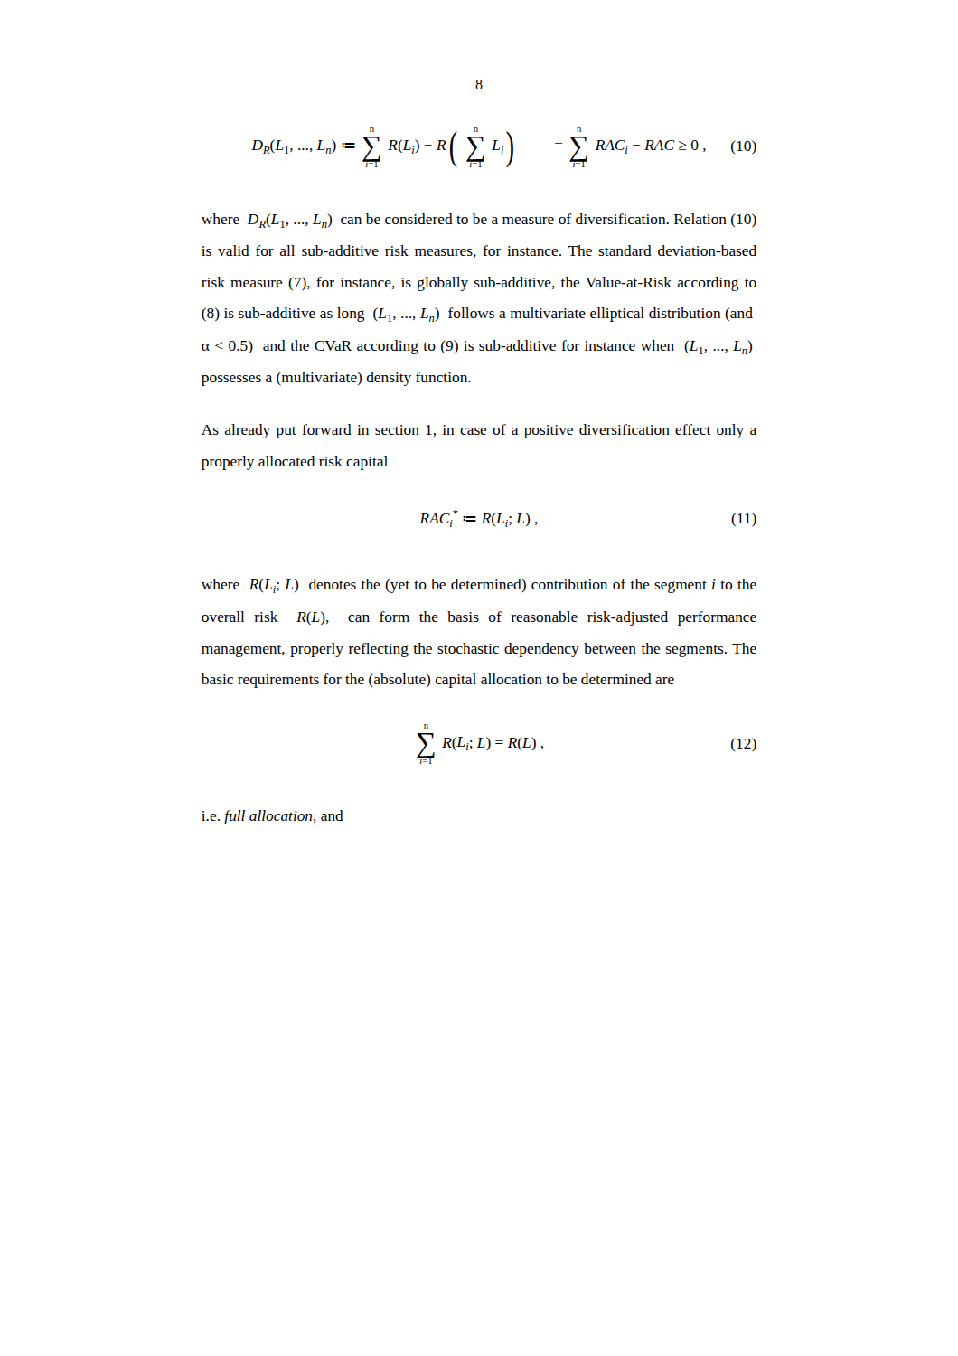8
(10) DR(L 1, ..., Ln) ≔ n∑i=1 R(Li) − R( n∑i=1 Li) = n∑i=1 RACi − RAC ≥ 0 ,
where DR(L 1, ..., Ln) can be considered to be a measure of diversification. Relation (10) is valid for all sub-additive risk measures, for instance. The standard deviation-based risk measure (7), for instance, is globally sub-additive, the Value-at-Risk according to (8) is sub-additive as long (L 1, ..., Ln) follows a multivariate elliptical distribution (and α < 0.5) and the CVaR according to (9) is sub-additive for instance when (L 1, ..., Ln) possesses a (multivariate) density function.
As already put forward in section 1, in case of a positive diversification effect only a properly allocated risk capital
(11) RAC i* ≔ R(Li; L) ,
where R(Li; L) denotes the (yet to be determined) contribution of the segment i to the overall risk R(L), can form the basis of reasonable risk-adjusted performance management, properly reflecting the stochastic dependency between the segments. The basic requirements for the (absolute) capital allocation to be determined are
(12) n∑i=1 R(Li; L) = R(L) ,
i.e. full allocation, and